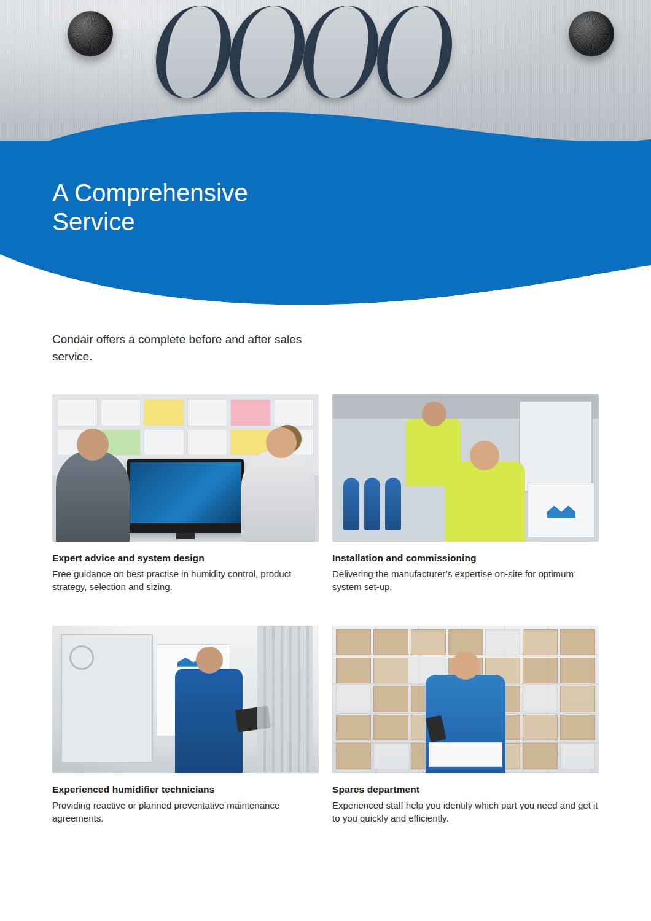A Comprehensive
Service
Condair offers a complete before and after sales service.
Expert advice and system design
Free guidance on best practise in humidity control, product strategy, selection and sizing.
Installation and commissioning
Delivering the manufacturer’s expertise on-site for optimum system set-up.
Experienced humidifier technicians
Providing reactive or planned preventative maintenance agreements.
Spares department
Experienced staff help you identify which part you need and get it to you quickly and efficiently.